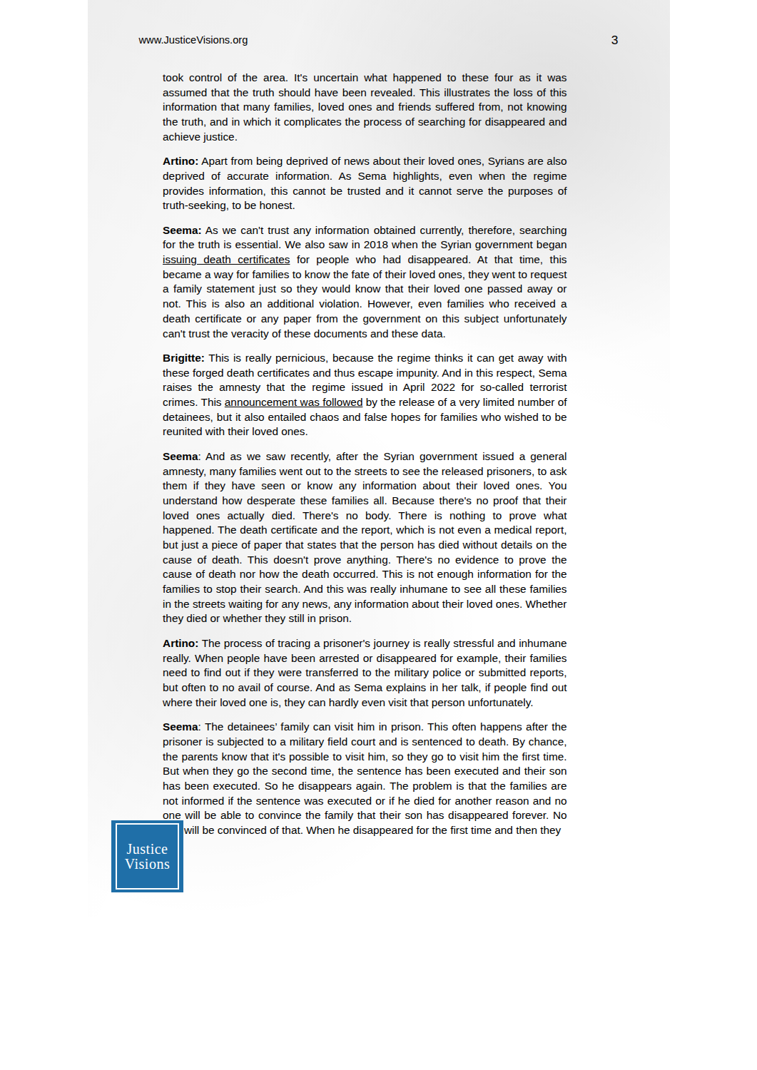www.JusticeVisions.org
3
took control of the area. It's uncertain what happened to these four as it was assumed that the truth should have been revealed. This illustrates the loss of this information that many families, loved ones and friends suffered from, not knowing the truth, and in which it complicates the process of searching for disappeared and achieve justice.
Artino: Apart from being deprived of news about their loved ones, Syrians are also deprived of accurate information. As Sema highlights, even when the regime provides information, this cannot be trusted and it cannot serve the purposes of truth-seeking, to be honest.
Seema: As we can't trust any information obtained currently, therefore, searching for the truth is essential. We also saw in 2018 when the Syrian government began issuing death certificates for people who had disappeared. At that time, this became a way for families to know the fate of their loved ones, they went to request a family statement just so they would know that their loved one passed away or not. This is also an additional violation. However, even families who received a death certificate or any paper from the government on this subject unfortunately can't trust the veracity of these documents and these data.
Brigitte: This is really pernicious, because the regime thinks it can get away with these forged death certificates and thus escape impunity. And in this respect, Sema raises the amnesty that the regime issued in April 2022 for so-called terrorist crimes. This announcement was followed by the release of a very limited number of detainees, but it also entailed chaos and false hopes for families who wished to be reunited with their loved ones.
Seema: And as we saw recently, after the Syrian government issued a general amnesty, many families went out to the streets to see the released prisoners, to ask them if they have seen or know any information about their loved ones. You understand how desperate these families all. Because there's no proof that their loved ones actually died. There's no body. There is nothing to prove what happened. The death certificate and the report, which is not even a medical report, but just a piece of paper that states that the person has died without details on the cause of death. This doesn't prove anything. There's no evidence to prove the cause of death nor how the death occurred. This is not enough information for the families to stop their search. And this was really inhumane to see all these families in the streets waiting for any news, any information about their loved ones. Whether they died or whether they still in prison.
Artino: The process of tracing a prisoner's journey is really stressful and inhumane really. When people have been arrested or disappeared for example, their families need to find out if they were transferred to the military police or submitted reports, but often to no avail of course. And as Sema explains in her talk, if people find out where their loved one is, they can hardly even visit that person unfortunately.
Seema: The detainees’ family can visit him in prison. This often happens after the prisoner is subjected to a military field court and is sentenced to death. By chance, the parents know that it's possible to visit him, so they go to visit him the first time. But when they go the second time, the sentence has been executed and their son has been executed. So he disappears again. The problem is that the families are not informed if the sentence was executed or if he died for another reason and no one will be able to convince the family that their son has disappeared forever. No one will be convinced of that. When he disappeared for the first time and then they
Justice Visions